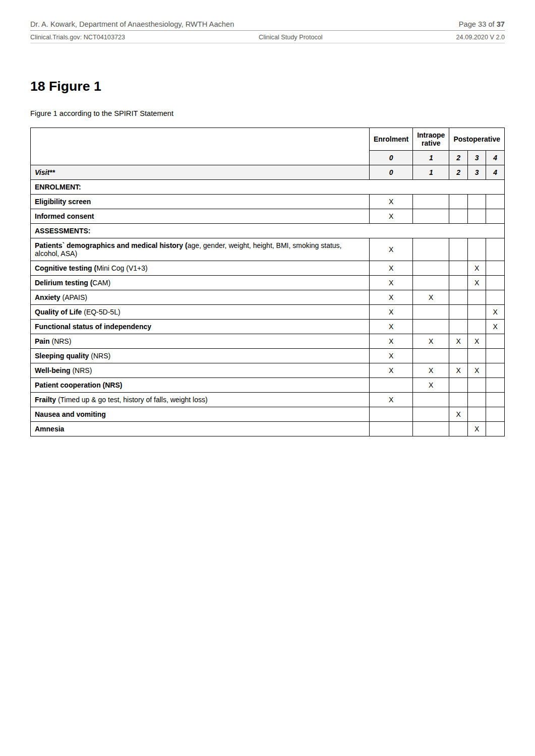Dr. A. Kowark, Department of Anaesthesiology, RWTH Aachen Page 33 of 37
Clinical.Trials.gov: NCT04103723 Clinical Study Protocol 24.09.2020 V 2.0
18 Figure 1
Figure 1 according to the SPIRIT Statement
| | Enrolment | Intraope rative | Postoperative |
| --- | --- | --- | --- |
| 0 | 1 | 2 | 3 | 4 |
| Visit** | 0 | 1 | 2 | 3 | 4 |
| ENROLMENT: |
| Eligibility screen | X | | | | |
| Informed consent | X | | | | |
| ASSESSMENTS: |
| Patients` demographics and medical history ( age, gender, weight, height, BMI, smoking status, alcohol, ASA) | X | | | | |
| Cognitive testing ( Mini Cog (V1+3) | X | | | X | |
| Delirium testing ( CAM) | X | | | X | |
| Anxiety (APAIS) | X | X | | | |
| Quality of Life (EQ-5D-5L) | X | | | | X |
| Functional status of independency | X | | | | X |
| Pain (NRS) | X | X | X | X | |
| Sleeping quality (NRS) | X | | | | |
| Well-being (NRS) | X | X | X | X | |
| Patient cooperation (NRS) | | X | | | |
| Frailty (Timed up & go test, history of falls, weight loss) | X | | | | |
| Nausea and vomiting | | | X | | |
| Amnesia | | | | X | |